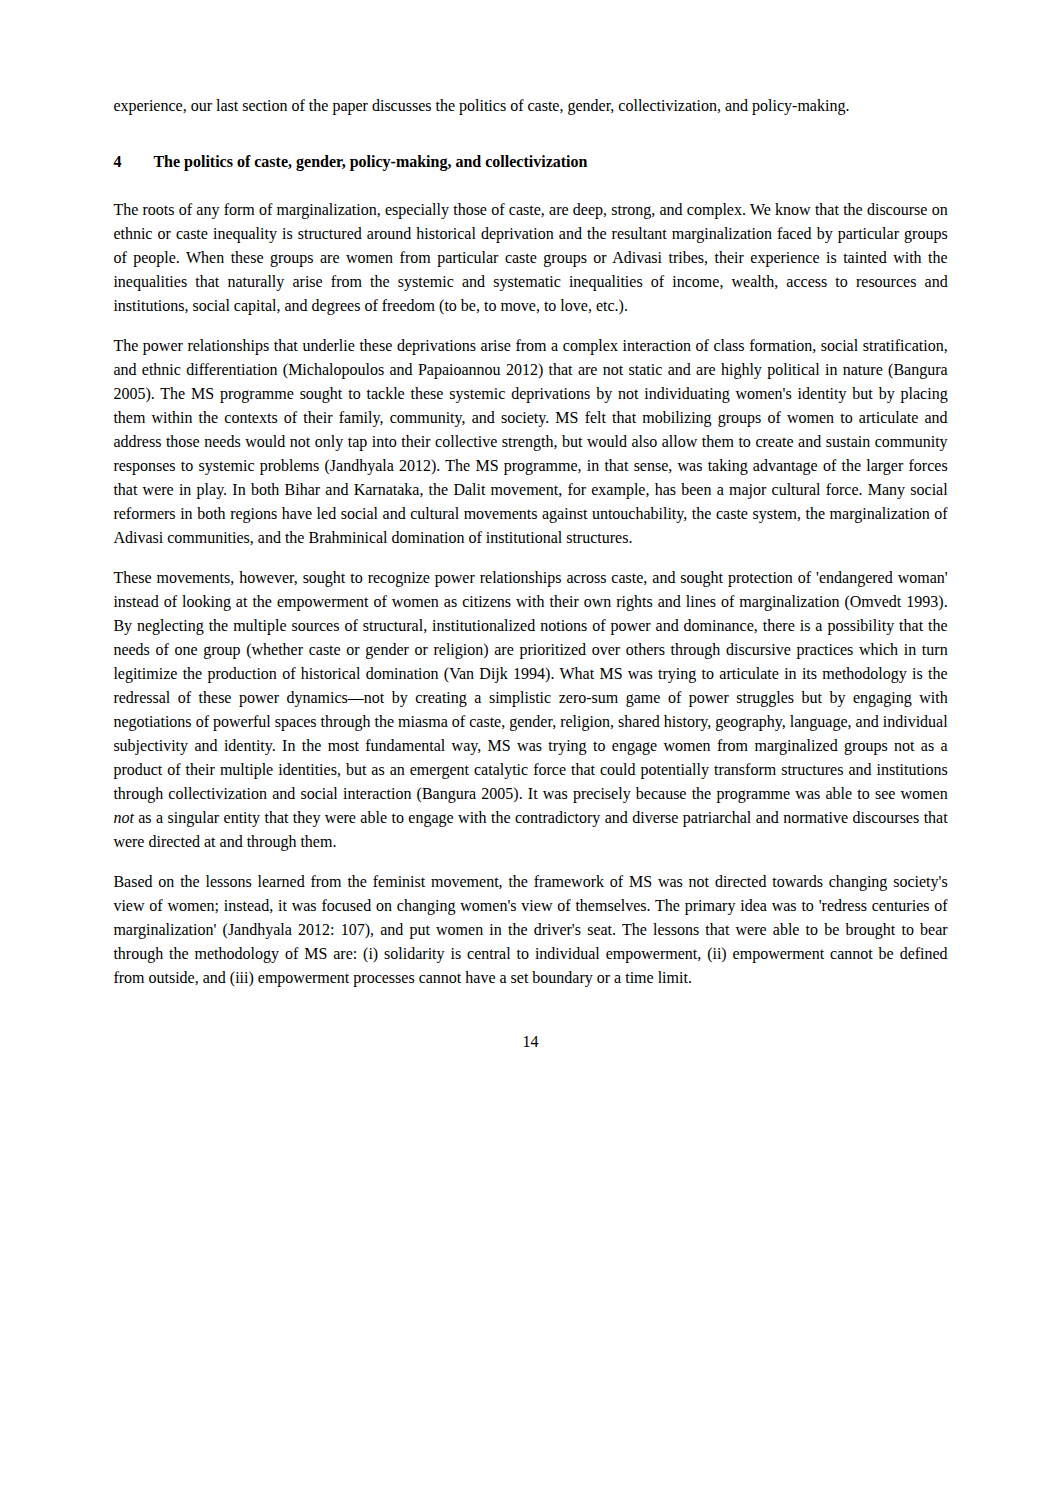experience, our last section of the paper discusses the politics of caste, gender, collectivization, and policy-making.
4 The politics of caste, gender, policy-making, and collectivization
The roots of any form of marginalization, especially those of caste, are deep, strong, and complex. We know that the discourse on ethnic or caste inequality is structured around historical deprivation and the resultant marginalization faced by particular groups of people. When these groups are women from particular caste groups or Adivasi tribes, their experience is tainted with the inequalities that naturally arise from the systemic and systematic inequalities of income, wealth, access to resources and institutions, social capital, and degrees of freedom (to be, to move, to love, etc.).
The power relationships that underlie these deprivations arise from a complex interaction of class formation, social stratification, and ethnic differentiation (Michalopoulos and Papaioannou 2012) that are not static and are highly political in nature (Bangura 2005). The MS programme sought to tackle these systemic deprivations by not individuating women's identity but by placing them within the contexts of their family, community, and society. MS felt that mobilizing groups of women to articulate and address those needs would not only tap into their collective strength, but would also allow them to create and sustain community responses to systemic problems (Jandhyala 2012). The MS programme, in that sense, was taking advantage of the larger forces that were in play. In both Bihar and Karnataka, the Dalit movement, for example, has been a major cultural force. Many social reformers in both regions have led social and cultural movements against untouchability, the caste system, the marginalization of Adivasi communities, and the Brahminical domination of institutional structures.
These movements, however, sought to recognize power relationships across caste, and sought protection of 'endangered woman' instead of looking at the empowerment of women as citizens with their own rights and lines of marginalization (Omvedt 1993). By neglecting the multiple sources of structural, institutionalized notions of power and dominance, there is a possibility that the needs of one group (whether caste or gender or religion) are prioritized over others through discursive practices which in turn legitimize the production of historical domination (Van Dijk 1994). What MS was trying to articulate in its methodology is the redressal of these power dynamics—not by creating a simplistic zero-sum game of power struggles but by engaging with negotiations of powerful spaces through the miasma of caste, gender, religion, shared history, geography, language, and individual subjectivity and identity. In the most fundamental way, MS was trying to engage women from marginalized groups not as a product of their multiple identities, but as an emergent catalytic force that could potentially transform structures and institutions through collectivization and social interaction (Bangura 2005). It was precisely because the programme was able to see women not as a singular entity that they were able to engage with the contradictory and diverse patriarchal and normative discourses that were directed at and through them.
Based on the lessons learned from the feminist movement, the framework of MS was not directed towards changing society's view of women; instead, it was focused on changing women's view of themselves. The primary idea was to 'redress centuries of marginalization' (Jandhyala 2012: 107), and put women in the driver's seat. The lessons that were able to be brought to bear through the methodology of MS are: (i) solidarity is central to individual empowerment, (ii) empowerment cannot be defined from outside, and (iii) empowerment processes cannot have a set boundary or a time limit.
14